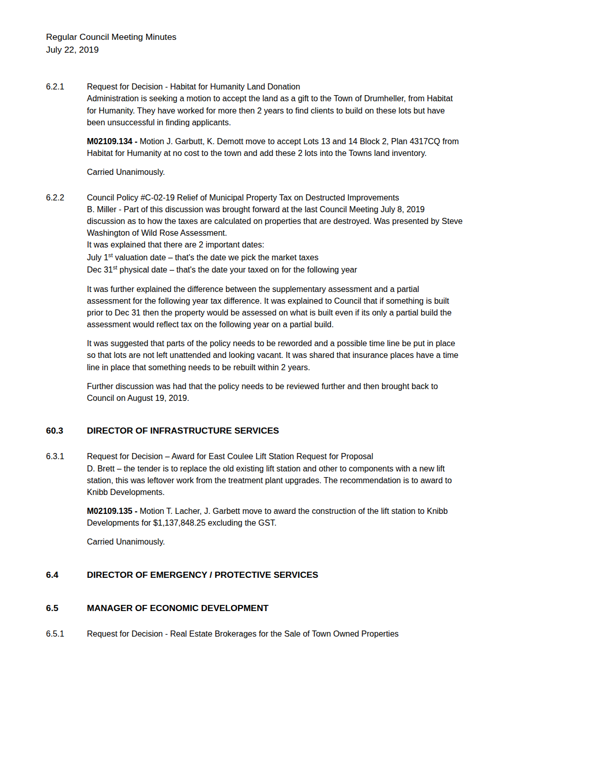Regular Council Meeting Minutes
July 22, 2019
6.2.1
Request for Decision - Habitat for Humanity Land Donation
Administration is seeking a motion to accept the land as a gift to the Town of Drumheller, from Habitat for Humanity. They have worked for more then 2 years to find clients to build on these lots but have been unsuccessful in finding applicants.
M02109.134 - Motion J. Garbutt, K. Demott move to accept Lots 13 and 14 Block 2, Plan 4317CQ from Habitat for Humanity at no cost to the town and add these 2 lots into the Towns land inventory.
Carried Unanimously.
6.2.2
Council Policy #C-02-19 Relief of Municipal Property Tax on Destructed Improvements
B. Miller - Part of this discussion was brought forward at the last Council Meeting July 8, 2019 discussion as to how the taxes are calculated on properties that are destroyed. Was presented by Steve Washington of Wild Rose Assessment.
It was explained that there are 2 important dates:
July 1st valuation date – that's the date we pick the market taxes
Dec 31st physical date – that's the date your taxed on for the following year
It was further explained the difference between the supplementary assessment and a partial assessment for the following year tax difference. It was explained to Council that if something is built prior to Dec 31 then the property would be assessed on what is built even if its only a partial build the assessment would reflect tax on the following year on a partial build.
It was suggested that parts of the policy needs to be reworded and a possible time line be put in place so that lots are not left unattended and looking vacant. It was shared that insurance places have a time line in place that something needs to be rebuilt within 2 years.
Further discussion was had that the policy needs to be reviewed further and then brought back to Council on August 19, 2019.
60.3 DIRECTOR OF INFRASTRUCTURE SERVICES
6.3.1
Request for Decision – Award for East Coulee Lift Station Request for Proposal
D. Brett – the tender is to replace the old existing lift station and other to components with a new lift station, this was leftover work from the treatment plant upgrades. The recommendation is to award to Knibb Developments.
M02109.135 - Motion T. Lacher, J. Garbett move to award the construction of the lift station to Knibb Developments for $1,137,848.25 excluding the GST.
Carried Unanimously.
6.4 DIRECTOR OF EMERGENCY / PROTECTIVE SERVICES
6.5 MANAGER OF ECONOMIC DEVELOPMENT
6.5.1
Request for Decision - Real Estate Brokerages for the Sale of Town Owned Properties